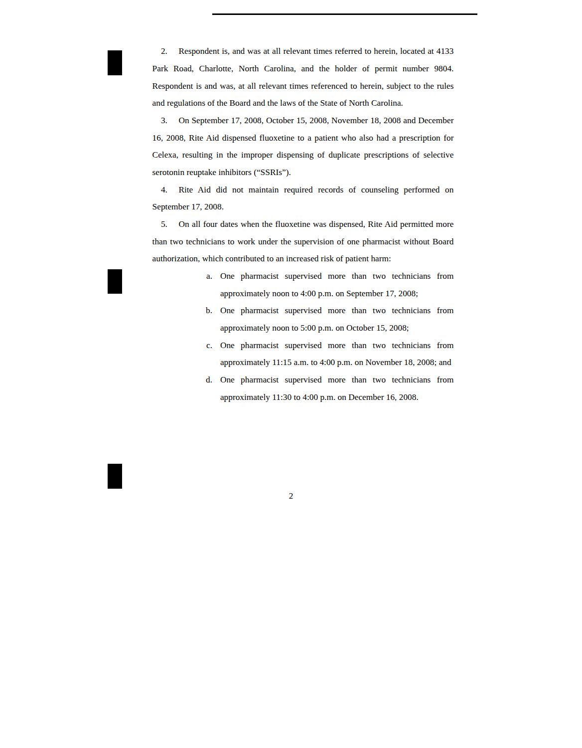2. Respondent is, and was at all relevant times referred to herein, located at 4133 Park Road, Charlotte, North Carolina, and the holder of permit number 9804. Respondent is and was, at all relevant times referenced to herein, subject to the rules and regulations of the Board and the laws of the State of North Carolina.
3. On September 17, 2008, October 15, 2008, November 18, 2008 and December 16, 2008, Rite Aid dispensed fluoxetine to a patient who also had a prescription for Celexa, resulting in the improper dispensing of duplicate prescriptions of selective serotonin reuptake inhibitors (“SSRIs”).
4. Rite Aid did not maintain required records of counseling performed on September 17, 2008.
5. On all four dates when the fluoxetine was dispensed, Rite Aid permitted more than two technicians to work under the supervision of one pharmacist without Board authorization, which contributed to an increased risk of patient harm:
One pharmacist supervised more than two technicians from approximately noon to 4:00 p.m. on September 17, 2008;
One pharmacist supervised more than two technicians from approximately noon to 5:00 p.m. on October 15, 2008;
One pharmacist supervised more than two technicians from approximately 11:15 a.m. to 4:00 p.m. on November 18, 2008; and
One pharmacist supervised more than two technicians from approximately 11:30 to 4:00 p.m. on December 16, 2008.
2